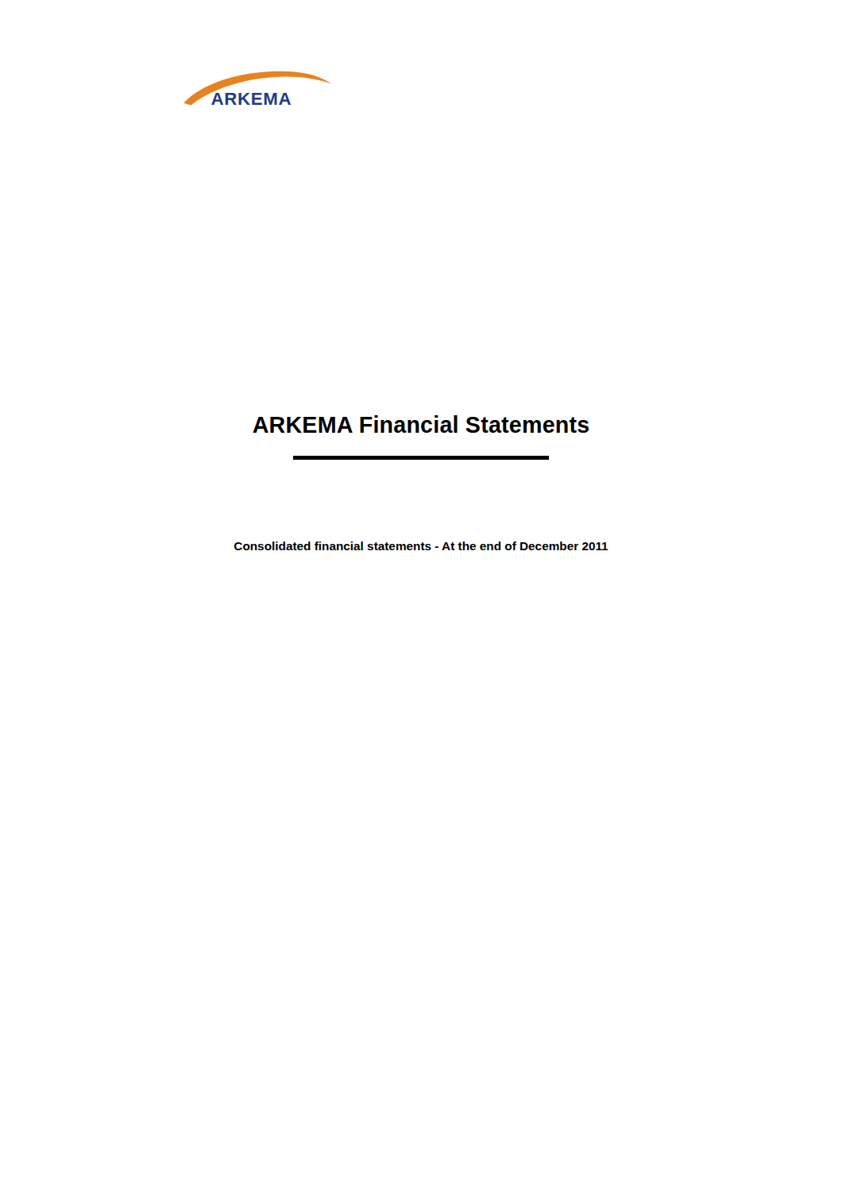ARKEMA Financial Statements
Consolidated financial statements - At the end of December 2011